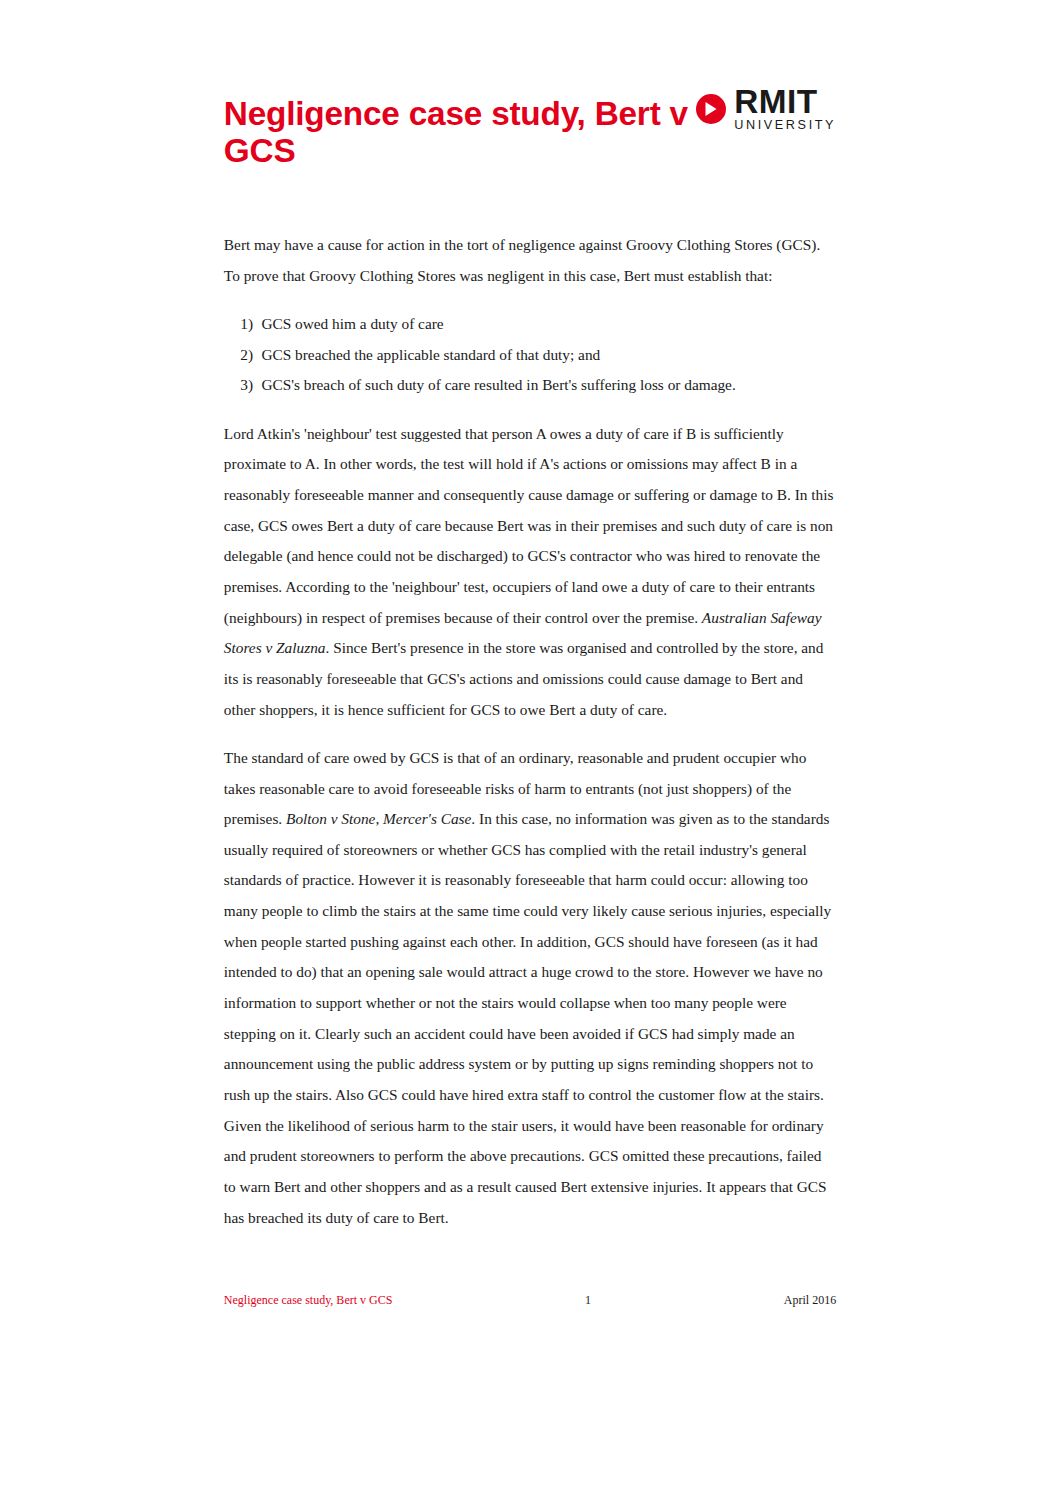Negligence case study, Bert v GCS
RMIT UNIVERSITY
Bert may have a cause for action in the tort of negligence against Groovy Clothing Stores (GCS). To prove that Groovy Clothing Stores was negligent in this case, Bert must establish that:
GCS owed him a duty of care
GCS breached the applicable standard of that duty; and
GCS's breach of such duty of care resulted in Bert's suffering loss or damage.
Lord Atkin's 'neighbour' test suggested that person A owes a duty of care if B is sufficiently proximate to A. In other words, the test will hold if A's actions or omissions may affect B in a reasonably foreseeable manner and consequently cause damage or suffering or damage to B. In this case, GCS owes Bert a duty of care because Bert was in their premises and such duty of care is non delegable (and hence could not be discharged) to GCS's contractor who was hired to renovate the premises. According to the 'neighbour' test, occupiers of land owe a duty of care to their entrants (neighbours) in respect of premises because of their control over the premise. Australian Safeway Stores v Zaluzna. Since Bert's presence in the store was organised and controlled by the store, and its is reasonably foreseeable that GCS's actions and omissions could cause damage to Bert and other shoppers, it is hence sufficient for GCS to owe Bert a duty of care.
The standard of care owed by GCS is that of an ordinary, reasonable and prudent occupier who takes reasonable care to avoid foreseeable risks of harm to entrants (not just shoppers) of the premises. Bolton v Stone, Mercer's Case. In this case, no information was given as to the standards usually required of storeowners or whether GCS has complied with the retail industry's general standards of practice. However it is reasonably foreseeable that harm could occur: allowing too many people to climb the stairs at the same time could very likely cause serious injuries, especially when people started pushing against each other. In addition, GCS should have foreseen (as it had intended to do) that an opening sale would attract a huge crowd to the store. However we have no information to support whether or not the stairs would collapse when too many people were stepping on it. Clearly such an accident could have been avoided if GCS had simply made an announcement using the public address system or by putting up signs reminding shoppers not to rush up the stairs. Also GCS could have hired extra staff to control the customer flow at the stairs. Given the likelihood of serious harm to the stair users, it would have been reasonable for ordinary and prudent storeowners to perform the above precautions. GCS omitted these precautions, failed to warn Bert and other shoppers and as a result caused Bert extensive injuries. It appears that GCS has breached its duty of care to Bert.
Negligence case study, Bert v GCS
1
April 2016